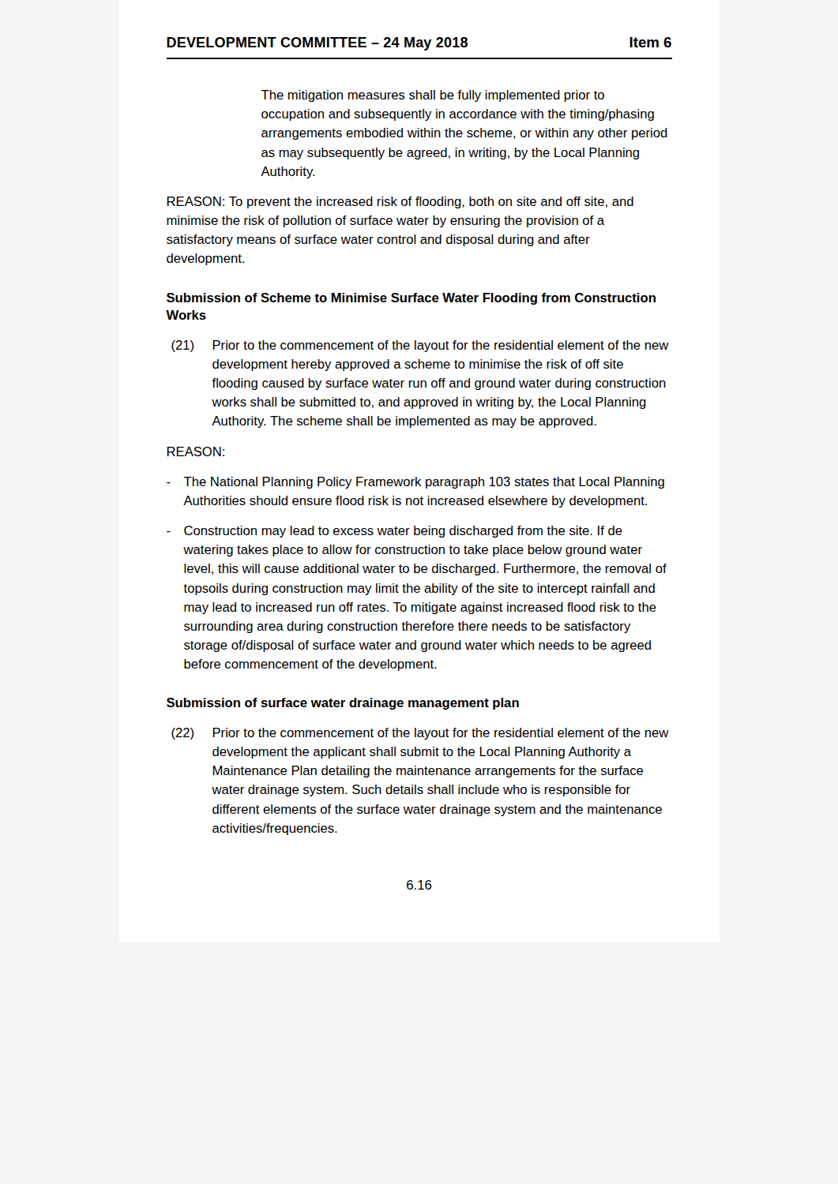DEVELOPMENT COMMITTEE – 24 May 2018 Item 6
The mitigation measures shall be fully implemented prior to occupation and subsequently in accordance with the timing/phasing arrangements embodied within the scheme, or within any other period as may subsequently be agreed, in writing, by the Local Planning Authority.
REASON: To prevent the increased risk of flooding, both on site and off site, and minimise the risk of pollution of surface water by ensuring the provision of a satisfactory means of surface water control and disposal during and after development.
Submission of Scheme to Minimise Surface Water Flooding from Construction Works
(21)
Prior to the commencement of the layout for the residential element of the new development hereby approved a scheme to minimise the risk of off site flooding caused by surface water run off and ground water during construction works shall be submitted to, and approved in writing by, the Local Planning Authority. The scheme shall be implemented as may be approved.
REASON:
The National Planning Policy Framework paragraph 103 states that Local Planning Authorities should ensure flood risk is not increased elsewhere by development.
Construction may lead to excess water being discharged from the site. If de watering takes place to allow for construction to take place below ground water level, this will cause additional water to be discharged. Furthermore, the removal of topsoils during construction may limit the ability of the site to intercept rainfall and may lead to increased run off rates. To mitigate against increased flood risk to the surrounding area during construction therefore there needs to be satisfactory storage of/disposal of surface water and ground water which needs to be agreed before commencement of the development.
Submission of surface water drainage management plan
(22)
Prior to the commencement of the layout for the residential element of the new development the applicant shall submit to the Local Planning Authority a Maintenance Plan detailing the maintenance arrangements for the surface water drainage system. Such details shall include who is responsible for different elements of the surface water drainage system and the maintenance activities/frequencies.
6.16